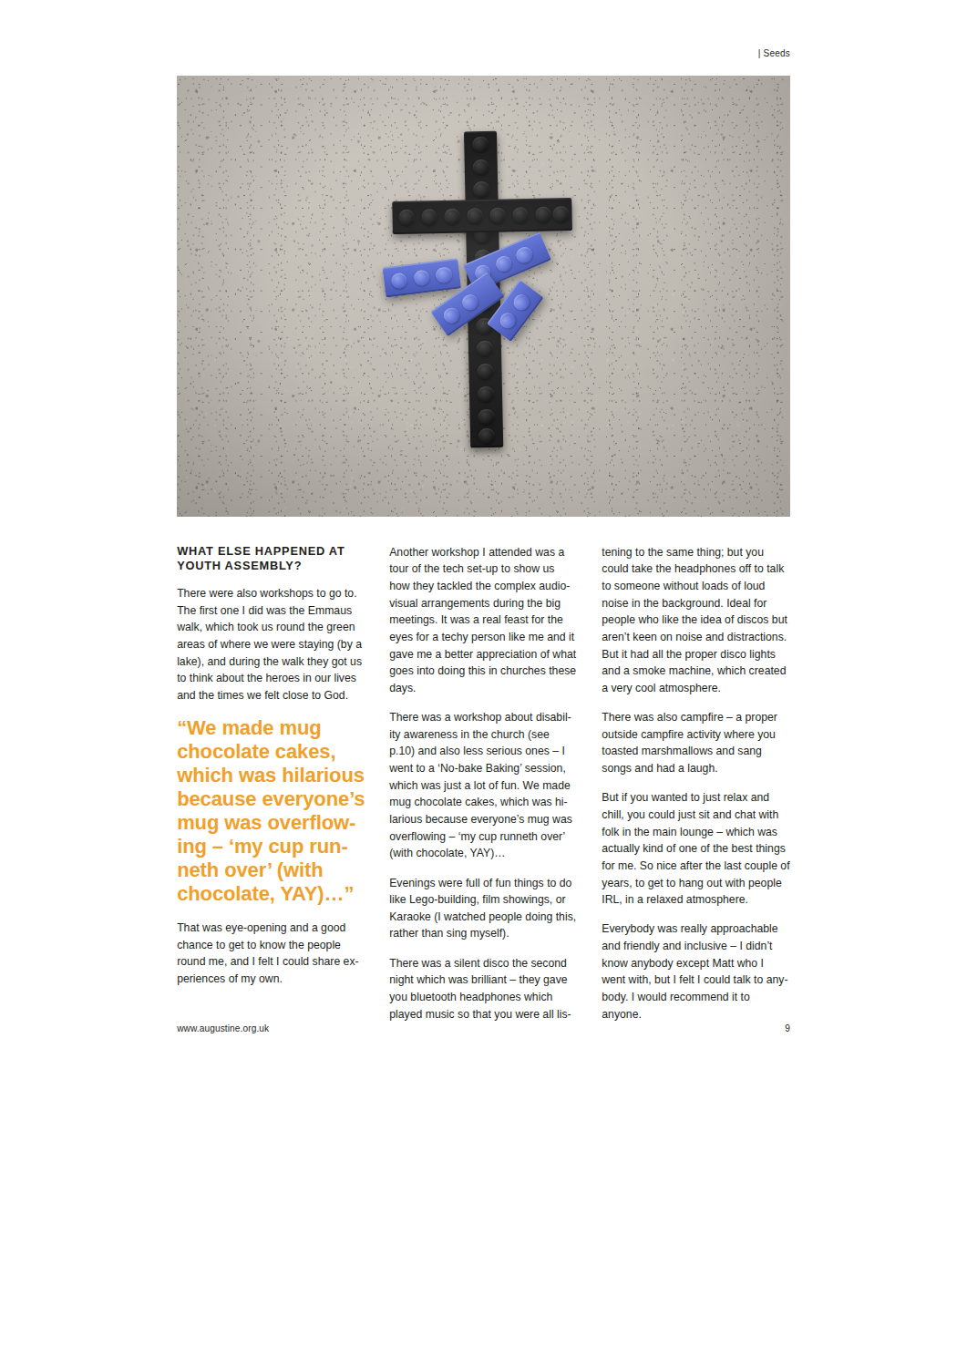|Seeds
What else happened at Youth Assembly?
There were also workshops to go to. The first one I did was the Emmaus walk, which took us round the green areas of where we were staying (by a lake), and during the walk they got us to think about the heroes in our lives and the times we felt close to God.
“We made mug chocolate cakes, which was hilarious because everyone’s mug was overflowing – ‘my cup runneth over’ (with chocolate, YAY)…”
That was eye-opening and a good chance to get to know the people round me, and I felt I could share experiences of my own.
Another workshop I attended was a tour of the tech set-up to show us how they tackled the complex audio-visual arrangements during the big meetings. It was a real feast for the eyes for a techy person like me and it gave me a better appreciation of what goes into doing this in churches these days.
There was a workshop about disability awareness in the church (see p.10) and also less serious ones – I went to a ‘No-bake Baking’ session, which was just a lot of fun. We made mug chocolate cakes, which was hilarious because everyone’s mug was overflowing – ‘my cup runneth over’ (with chocolate, YAY)…
Evenings were full of fun things to do like Lego-building, film showings, or Karaoke (I watched people doing this, rather than sing myself).
There was a silent disco the second night which was brilliant – they gave you bluetooth headphones which played music so that you were all listening to the same thing; but you could take the headphones off to talk to someone without loads of loud noise in the background. Ideal for people who like the idea of discos but aren’t keen on noise and distractions. But it had all the proper disco lights and a smoke machine, which created a very cool atmosphere.
There was also campfire – a proper outside campfire activity where you toasted marshmallows and sang songs and had a laugh.
But if you wanted to just relax and chill, you could just sit and chat with folk in the main lounge – which was actually kind of one of the best things for me. So nice after the last couple of years, to get to hang out with people IRL, in a relaxed atmosphere.
Everybody was really approachable and friendly and inclusive – I didn’t know anybody except Matt who I went with, but I felt I could talk to anybody. I would recommend it to anyone.
www.augustine.org.uk 9